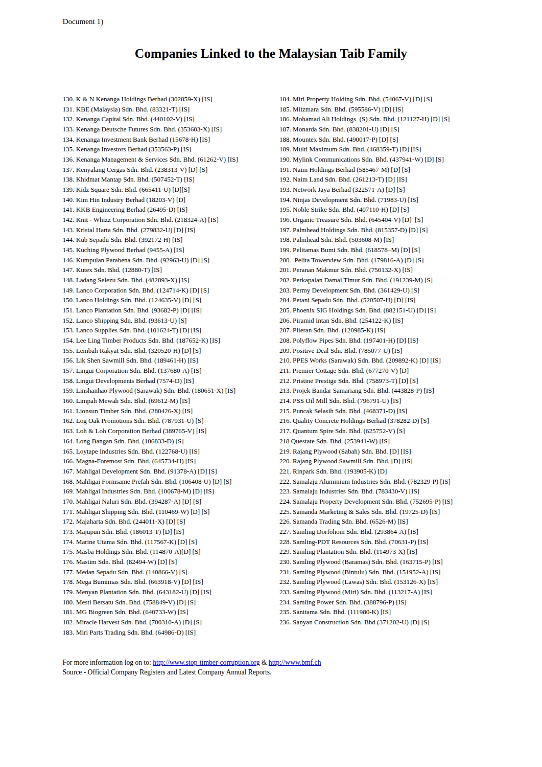Document 1)
Companies Linked to the Malaysian Taib Family
130. K & N Kenanga Holdings Berhad (302859-X) [IS]
131. KBE (Malaysia) Sdn. Bhd. (83321-T) [IS]
132. Kenanga Capital Sdn. Bhd. (440102-V) [IS]
133. Kenanga Deutsche Futures Sdn. Bhd. (353603-X) [IS]
134. Kenanga Investment Bank Berhad (15678-H) [IS]
135. Kenanga Investors Berhad (353563-P) [IS]
136. Kenanga Management & Services Sdn. Bhd. (61262-V) [IS]
137. Kenyalang Cergas Sdn. Bhd. (238313-V) [D] [S]
138. Khidmat Mantap Sdn. Bhd. (507452-T) [IS]
139. Kidz Square Sdn. Bhd. (665411-U) [D][S]
140. Kim Hin Industry Berhad (18203-V) [D]
141. KKB Engineering Berhad (26495-D) [IS]
142. Knit - Whizz Corporation Sdn. Bhd. (218324-A) [IS]
143. Kristal Harta Sdn. Bhd. (279832-U) [D] [IS]
144. Kub Sepadu Sdn. Bhd. (392172-H) [IS]
145. Kuching Plywood Berhad (9455-A) [IS]
146. Kumpulan Parabena Sdn. Bhd. (92963-U) [D] [S]
147. Kutex Sdn. Bhd. (12880-T) [IS]
148. Ladang Selezu Sdn. Bhd. (482893-X) [IS]
149. Lanco Corporation Sdn. Bhd. (124714-K) [D] [S]
150. Lanco Holdings Sdn. Bhd. (124635-V) [D] [S]
151. Lanco Plantation Sdn. Bhd. (93682-P) [D] [IS]
152. Lanco Shipping Sdn. Bhd. (93613-U) [S]
153. Lanco Supplies Sdn. Bhd. (101624-T) [D] [IS]
154. Lee Ling Timber Products Sdn. Bhd. (187652-K) [IS]
155. Lembah Rakyat Sdn. Bhd. (320520-H) [D] [S]
156. Lik Shen Sawmill Sdn. Bhd. (189461-H) [IS]
157. Lingui Corporation Sdn. Bhd. (137680-A) [IS]
158. Lingui Developments Berhad (7574-D) [IS]
159. Linshanhao Plywood (Sarawak) Sdn. Bhd. (180651-X) [IS]
160. Limpah Mewah Sdn. Bhd. (69612-M) [IS]
161. Lionsun Timber Sdn. Bhd. (280426-X) [IS]
162. Log Oak Promotions Sdn. Bhd. (787931-U) [S]
163. Loh & Loh Corporation Berhad (389765-V) [IS]
164. Long Bangan Sdn. Bhd. (106833-D) [S]
165. Loytape Industries Sdn. Bhd. (122768-U) [IS]
166. Magna-Foremost Sdn. Bhd. (645734-H) [IS]
167. Mahligai Development Sdn. Bhd. (91378-A) [D] [S]
168. Mahligai Formsame Prefah Sdn. Bhd. (106408-U) [D] [S]
169. Mahligai Industries Sdn. Bhd. (100678-M) [D] [IS]
170. Mahligai Naluri Sdn. Bhd. (394287-A) [D] [S]
171. Mahligai Shipping Sdn. Bhd. (110469-W) [D] [S]
172. Majaharta Sdn. Bhd. (244011-X) [D] [S]
173. Majupun Sdn. Bhd. (186013-T) [D] [IS]
174. Marine Utama Sdn. Bhd. (117567-K) [D] [S]
175. Masba Holdings Sdn. Bhd. (114870-A)[D] [S]
176. Mastim Sdn. Bhd. (82494-W) [D] [S]
177. Medan Sepadu Sdn. Bhd. (140866-V) [S]
178. Mega Bumimas Sdn. Bhd. (663918-V) [D] [IS]
179. Menyan Plantation Sdn. Bhd. (643182-U) [D] [IS]
180. Mesti Bersatu Sdn. Bhd. (758849-V) [D] [S]
181. MG Biogreen Sdn. Bhd. (640733-W) [IS]
182. Miracle Harvest Sdn. Bhd. (700310-A) [D] [S]
183. Miri Parts Trading Sdn. Bhd. (64986-D) [IS]
184. Miri Property Holding Sdn. Bhd. (54067-V) [D] [S]
185. Mitzmara Sdn. Bhd. (595586-V) [D] [IS]
186. Mohamad Ali Holdings (S) Sdn. Bhd. (121127-H) [D] [S]
187. Monarda Sdn. Bhd. (838201-U) [D] [S]
188. Mountex Sdn. Bhd. (490017-P) [D] [S]
189. Multi Maximum Sdn. Bhd. (468359-T) [D] [IS]
190. Mylink Communications Sdn. Bhd. (437941-W) [D] [S]
191. Naim Holdings Berhad (585467-M) [D] [S]
192. Naim Land Sdn. Bhd. (261213-T) [D] [IS]
193. Network Jaya Berhad (322571-A) [D] [S]
194. Ninjas Development Sdn. Bhd. (71983-U) [IS]
195. Noble Strike Sdn. Bhd. (407110-H) [D] [S]
196. Organic Treasure Sdn. Bhd. (645404-V) [D] [S]
197. Palmhead Holdings Sdn. Bhd. (815357-D) [D] [S]
198. Palmhead Sdn. Bhd. (503608-M) [IS]
199. Pelitamas Bumi Sdn. Bhd. (618578–M) [D] [S]
200. Pelita Towerview Sdn. Bhd. (179816-A) [D] [S]
201. Peranan Makmur Sdn. Bhd. (750132-X) [IS]
202. Perkapalan Damai Timur Sdn. Bhd. (191239-M) [S]
203. Permy Development Sdn. Bhd. (361429-U) [S]
204. Petani Sepadu Sdn. Bhd. (520507-H) [D] [IS]
205. Phoenix SIG Holdings Sdn. Bhd. (882151-U) [D] [S]
206. Piramid Intan Sdn. Bhd. (254122-K) [IS]
207. Plieran Sdn. Bhd. (120985-K) [IS]
208. Polyflow Pipes Sdn. Bhd. (197401-H) [D] [IS]
209. Positive Deal Sdn. Bhd. (785077-U) [IS]
210. PPES Works (Sarawak) Sdn. Bhd. (209892-K) [D] [IS]
211. Premier Cottage Sdn. Bhd. (677270-V) [D]
212. Pristine Prestige Sdn. Bhd. (758973-T) [D] [S]
213. Projek Bandar Samariang Sdn. Bhd. (443828-P) [IS]
214. PSS Oil Mill Sdn. Bhd. (796791-U) [IS]
215. Puncak Selasih Sdn. Bhd. (468371-D) [IS]
216. Quality Concrete Holdings Berhad (378282-D) [S]
217. Quantum Spire Sdn. Bhd. (625752-V) [S]
218 Questate Sdn. Bhd. (253941-W) [IS]
219. Rajang Plywood (Sabah) Sdn. Bhd. [D] [IS]
220. Rajang Plywood Sawmill Sdn. Bhd. [D] [IS]
221. Rinpark Sdn. Bhd. (193905-K) [D]
222. Samalaju Aluminium Industries Sdn. Bhd. (782329-P) [IS]
223. Samalaju Industries Sdn. Bhd. (783430-V) [IS]
224. Samalaju Property Development Sdn. Bhd. (752695-P) [IS]
225. Samanda Marketing & Sales Sdn. Bhd. (19725-D) [IS]
226. Samanda Trading Sdn. Bhd. (6526-M) [IS]
227. Samling Dorfohom Sdn. Bhd. (293864-A) [IS]
228. Samling-PDT Resources Sdn. Bhd. (70631-P) [IS]
229. Samling Plantation Sdn. Bhd. (114973-X) [IS]
230. Samling Plywood (Baramas) Sdn. Bhd. (163715-P) [IS]
231. Samling Plywood (Bintulu) Sdn. Bhd. (151952-A) [IS]
232. Samling Plywood (Lawas) Sdn. Bhd. (153126-X) [IS]
233. Samling Plywood (Miri) Sdn. Bhd. (113217-A) [IS]
234. Samling Power Sdn. Bhd. (388796-P) [IS]
235. Sanitama Sdn. Bhd. (111980-K) [IS]
236. Sanyan Construction Sdn. Bhd (371202-U) [D] [S]
For more information log on to: http://www.stop-timber-corruption.org & http://www.bmf.ch
Source - Official Company Registers and Latest Company Annual Reports.